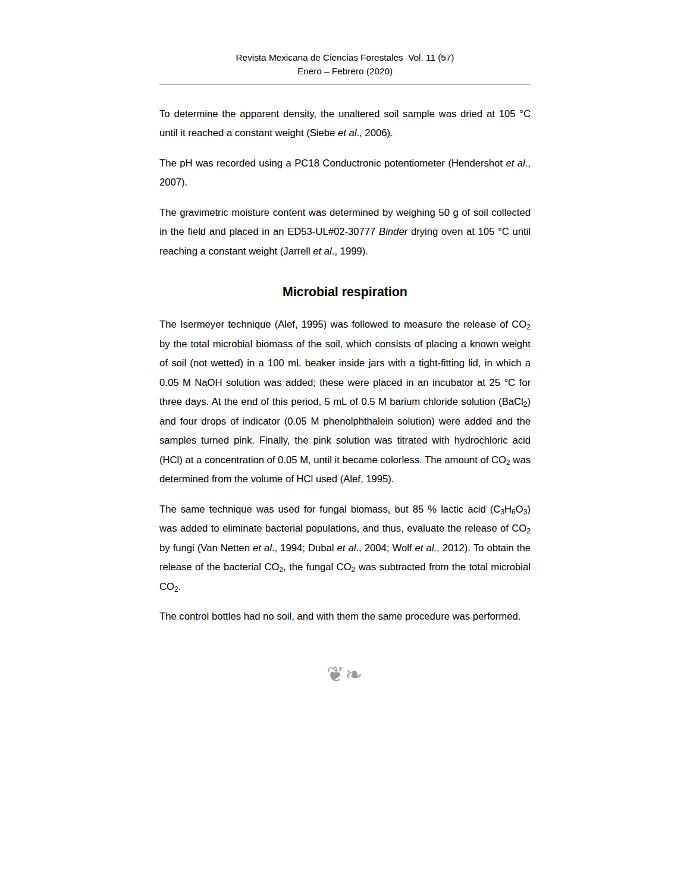Revista Mexicana de Ciencias Forestales Vol. 11 (57)
Enero – Febrero (2020)
To determine the apparent density, the unaltered soil sample was dried at 105 °C until it reached a constant weight (Siebe et al., 2006).
The pH was recorded using a PC18 Conductronic potentiometer (Hendershot et al., 2007).
The gravimetric moisture content was determined by weighing 50 g of soil collected in the field and placed in an ED53-UL#02-30777 Binder drying oven at 105 °C until reaching a constant weight (Jarrell et al., 1999).
Microbial respiration
The Isermeyer technique (Alef, 1995) was followed to measure the release of CO2 by the total microbial biomass of the soil, which consists of placing a known weight of soil (not wetted) in a 100 mL beaker inside jars with a tight-fitting lid, in which a 0.05 M NaOH solution was added; these were placed in an incubator at 25 °C for three days. At the end of this period, 5 mL of 0.5 M barium chloride solution (BaCl2) and four drops of indicator (0.05 M phenolphthalein solution) were added and the samples turned pink. Finally, the pink solution was titrated with hydrochloric acid (HCl) at a concentration of 0.05 M, until it became colorless. The amount of CO2 was determined from the volume of HCl used (Alef, 1995).
The same technique was used for fungal biomass, but 85 % lactic acid (C3H6O3) was added to eliminate bacterial populations, and thus, evaluate the release of CO2 by fungi (Van Netten et al., 1994; Dubal et al., 2004; Wolf et al., 2012). To obtain the release of the bacterial CO2, the fungal CO2 was subtracted from the total microbial CO2.
The control bottles had no soil, and with them the same procedure was performed.
❦❧